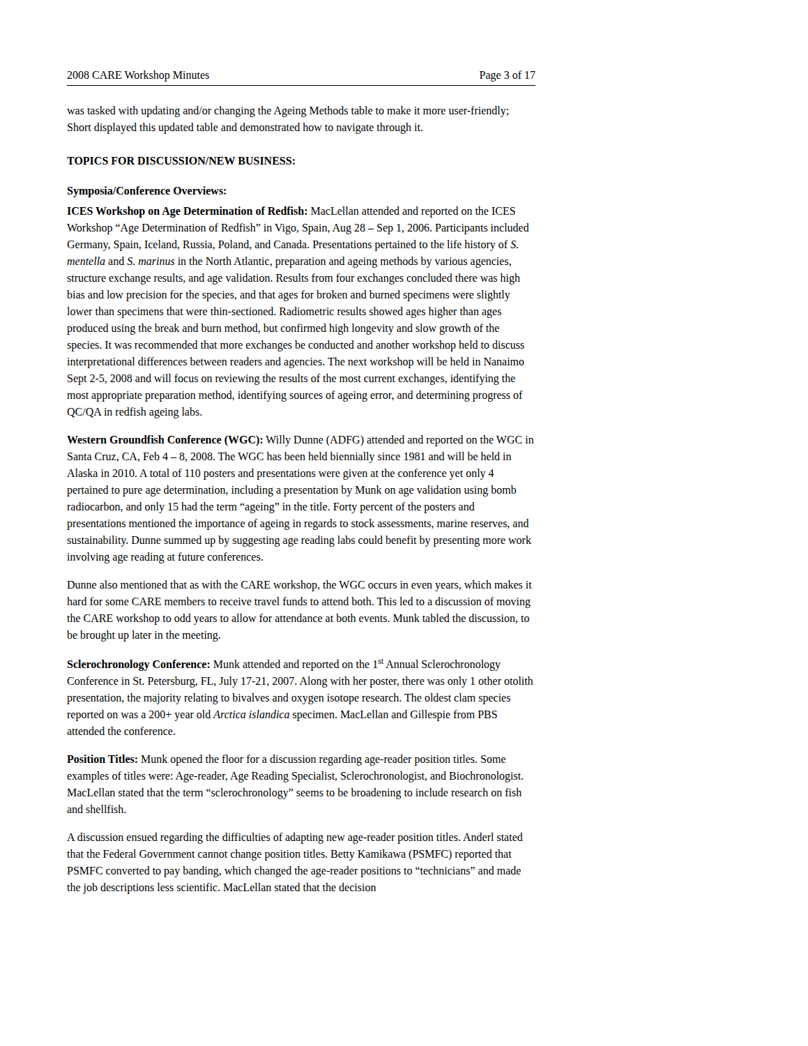2008 CARE Workshop Minutes Page 3 of 17
was tasked with updating and/or changing the Ageing Methods table to make it more user-friendly; Short displayed this updated table and demonstrated how to navigate through it.
TOPICS FOR DISCUSSION/NEW BUSINESS:
Symposia/Conference Overviews:
ICES Workshop on Age Determination of Redfish: MacLellan attended and reported on the ICES Workshop “Age Determination of Redfish” in Vigo, Spain, Aug 28 – Sep 1, 2006. Participants included Germany, Spain, Iceland, Russia, Poland, and Canada. Presentations pertained to the life history of S. mentella and S. marinus in the North Atlantic, preparation and ageing methods by various agencies, structure exchange results, and age validation. Results from four exchanges concluded there was high bias and low precision for the species, and that ages for broken and burned specimens were slightly lower than specimens that were thin-sectioned. Radiometric results showed ages higher than ages produced using the break and burn method, but confirmed high longevity and slow growth of the species. It was recommended that more exchanges be conducted and another workshop held to discuss interpretational differences between readers and agencies. The next workshop will be held in Nanaimo Sept 2-5, 2008 and will focus on reviewing the results of the most current exchanges, identifying the most appropriate preparation method, identifying sources of ageing error, and determining progress of QC/QA in redfish ageing labs.
Western Groundfish Conference (WGC): Willy Dunne (ADFG) attended and reported on the WGC in Santa Cruz, CA, Feb 4 – 8, 2008. The WGC has been held biennially since 1981 and will be held in Alaska in 2010. A total of 110 posters and presentations were given at the conference yet only 4 pertained to pure age determination, including a presentation by Munk on age validation using bomb radiocarbon, and only 15 had the term “ageing” in the title. Forty percent of the posters and presentations mentioned the importance of ageing in regards to stock assessments, marine reserves, and sustainability. Dunne summed up by suggesting age reading labs could benefit by presenting more work involving age reading at future conferences.
Dunne also mentioned that as with the CARE workshop, the WGC occurs in even years, which makes it hard for some CARE members to receive travel funds to attend both. This led to a discussion of moving the CARE workshop to odd years to allow for attendance at both events. Munk tabled the discussion, to be brought up later in the meeting.
Sclerochronology Conference: Munk attended and reported on the 1st Annual Sclerochronology Conference in St. Petersburg, FL, July 17-21, 2007. Along with her poster, there was only 1 other otolith presentation, the majority relating to bivalves and oxygen isotope research. The oldest clam species reported on was a 200+ year old Arctica islandica specimen. MacLellan and Gillespie from PBS attended the conference.
Position Titles: Munk opened the floor for a discussion regarding age-reader position titles. Some examples of titles were: Age-reader, Age Reading Specialist, Sclerochronologist, and Biochronologist. MacLellan stated that the term “sclerochronology” seems to be broadening to include research on fish and shellfish.
A discussion ensued regarding the difficulties of adapting new age-reader position titles. Anderl stated that the Federal Government cannot change position titles. Betty Kamikawa (PSMFC) reported that PSMFC converted to pay banding, which changed the age-reader positions to “technicians” and made the job descriptions less scientific. MacLellan stated that the decision